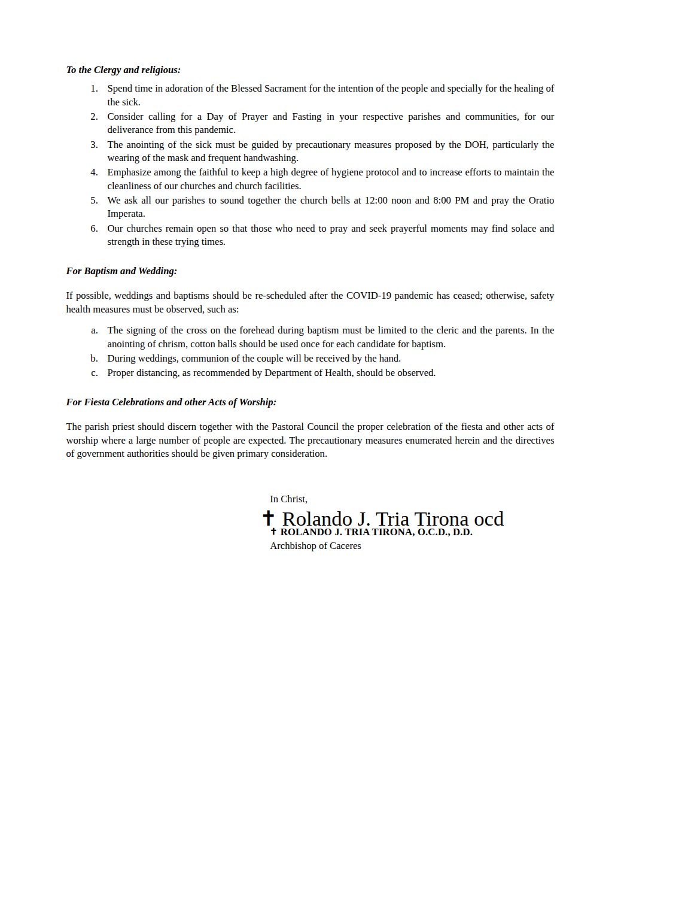To the Clergy and religious:
Spend time in adoration of the Blessed Sacrament for the intention of the people and specially for the healing of the sick.
Consider calling for a Day of Prayer and Fasting in your respective parishes and communities, for our deliverance from this pandemic.
The anointing of the sick must be guided by precautionary measures proposed by the DOH, particularly the wearing of the mask and frequent handwashing.
Emphasize among the faithful to keep a high degree of hygiene protocol and to increase efforts to maintain the cleanliness of our churches and church facilities.
We ask all our parishes to sound together the church bells at 12:00 noon and 8:00 PM and pray the Oratio Imperata.
Our churches remain open so that those who need to pray and seek prayerful moments may find solace and strength in these trying times.
For Baptism and Wedding:
If possible, weddings and baptisms should be re-scheduled after the COVID-19 pandemic has ceased; otherwise, safety health measures must be observed, such as:
The signing of the cross on the forehead during baptism must be limited to the cleric and the parents. In the anointing of chrism, cotton balls should be used once for each candidate for baptism.
During weddings, communion of the couple will be received by the hand.
Proper distancing, as recommended by Department of Health, should be observed.
For Fiesta Celebrations and other Acts of Worship:
The parish priest should discern together with the Pastoral Council the proper celebration of the fiesta and other acts of worship where a large number of people are expected. The precautionary measures enumerated herein and the directives of government authorities should be given primary consideration.
In Christ,
✝ Rolando J. Tria Tirona ocd
✝ ROLANDO J. TRIA TIRONA, O.C.D., D.D.
Archbishop of Caceres